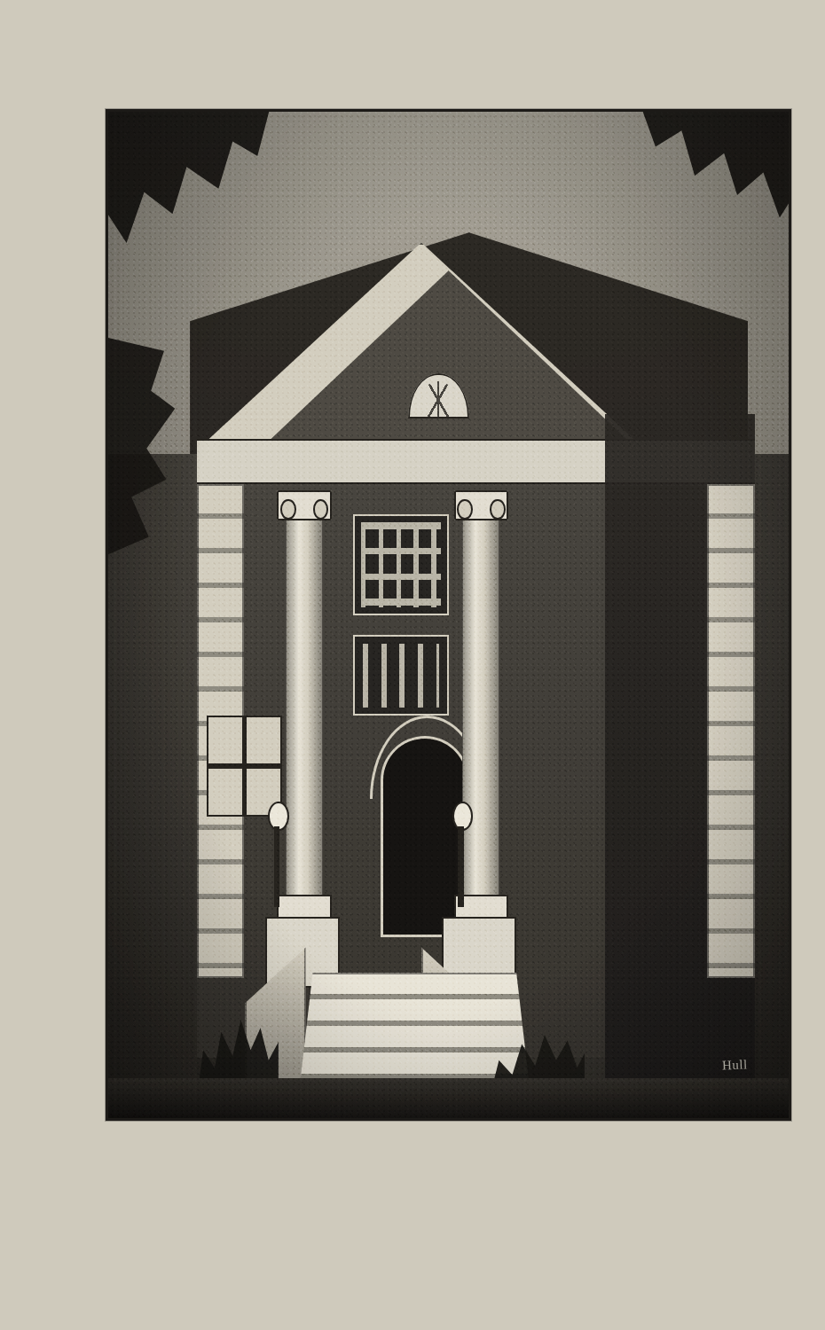Hull